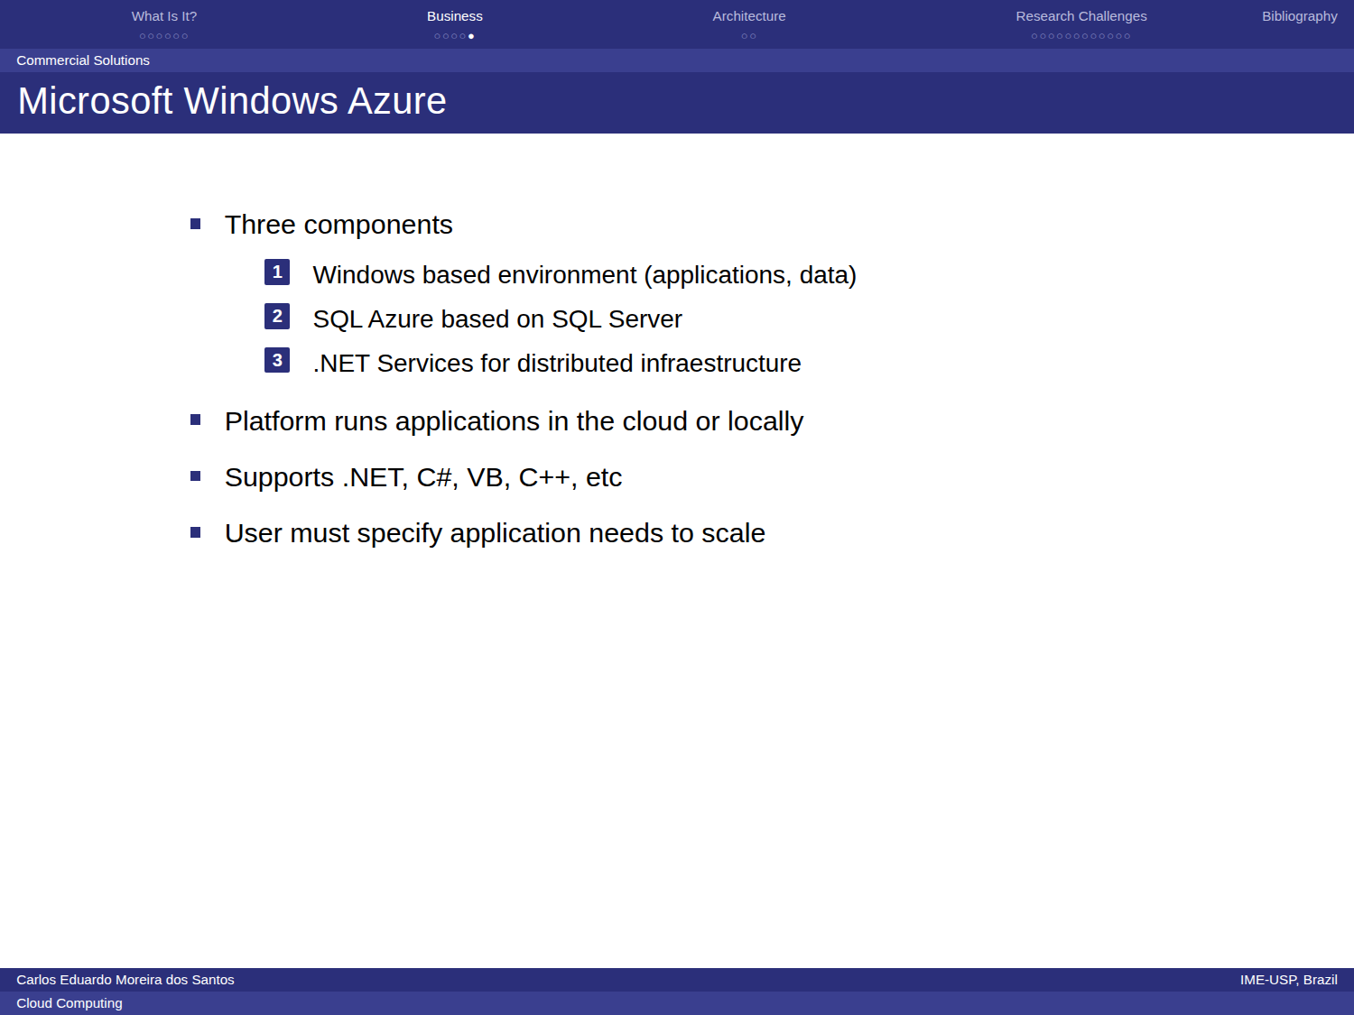What Is It? ○○○○○○
Business ○○○○●
Architecture ○○
Research Challenges ○○○○○○○○○○○○
Bibliography
Commercial Solutions
Microsoft Windows Azure
Three components
Windows based environment (applications, data)
SQL Azure based on SQL Server
.NET Services for distributed infraestructure
Platform runs applications in the cloud or locally
Supports .NET, C#, VB, C++, etc
User must specify application needs to scale
Carlos Eduardo Moreira dos Santos IME-USP, Brazil
Cloud Computing